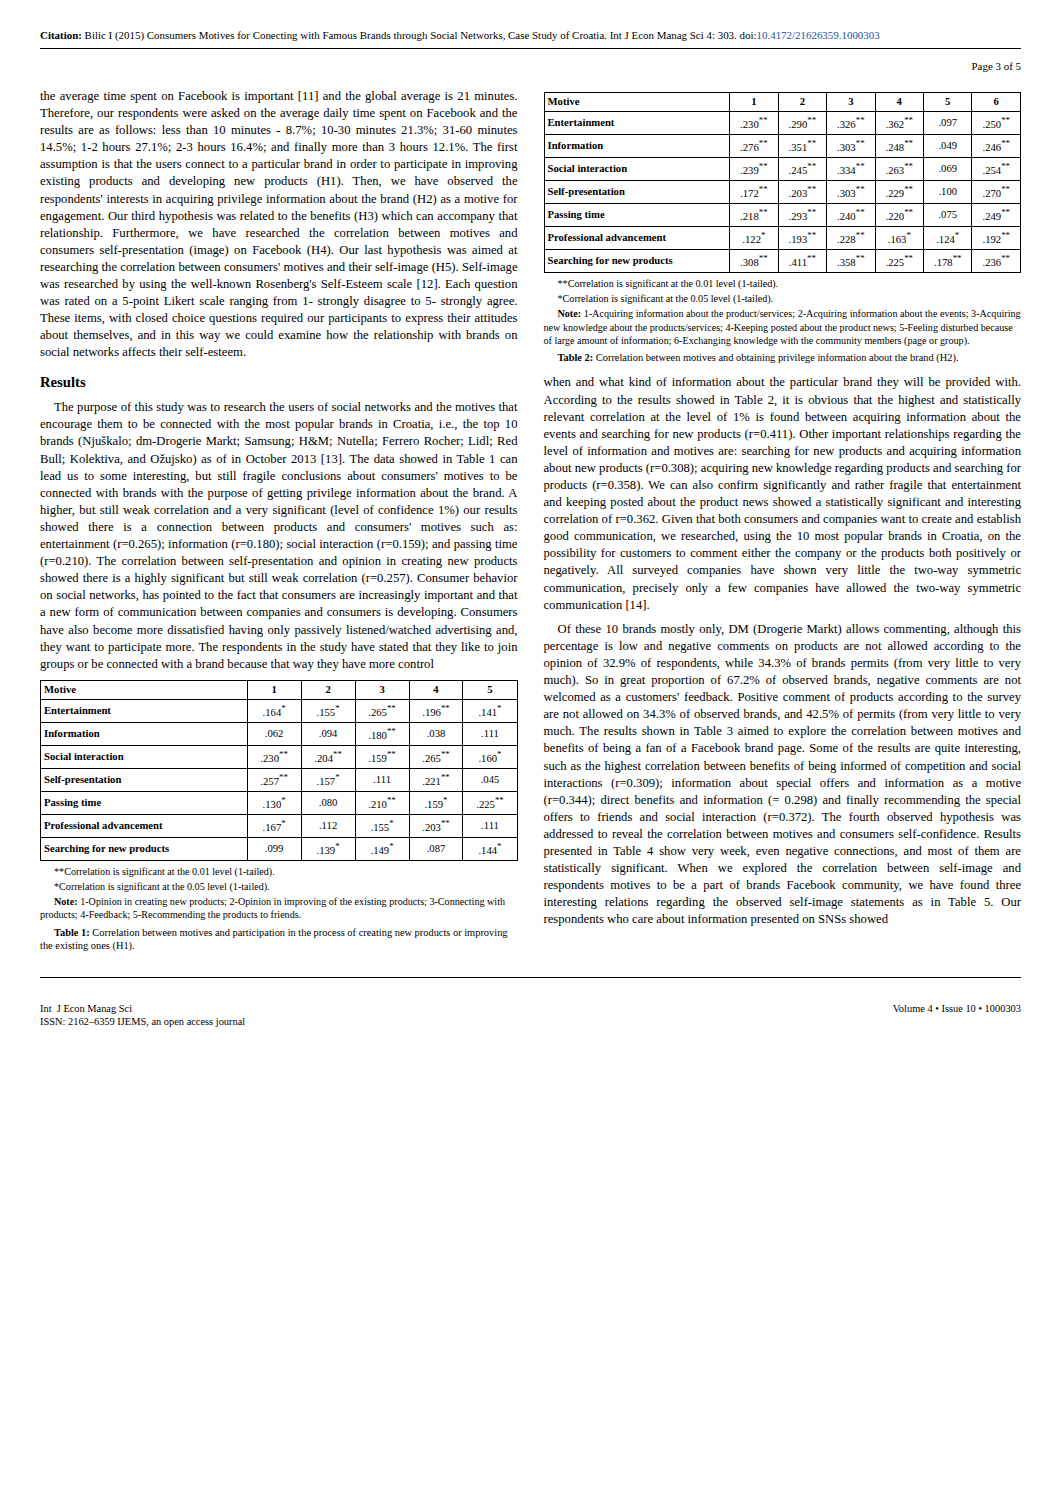Citation: Bilic I (2015) Consumers Motives for Conecting with Famous Brands through Social Networks, Case Study of Croatia. Int J Econ Manag Sci 4: 303. doi:10.4172/21626359.1000303
Page 3 of 5
the average time spent on Facebook is important [11] and the global average is 21 minutes. Therefore, our respondents were asked on the average daily time spent on Facebook and the results are as follows: less than 10 minutes - 8.7%; 10-30 minutes 21.3%; 31-60 minutes 14.5%; 1-2 hours 27.1%; 2-3 hours 16.4%; and finally more than 3 hours 12.1%. The first assumption is that the users connect to a particular brand in order to participate in improving existing products and developing new products (H1). Then, we have observed the respondents' interests in acquiring privilege information about the brand (H2) as a motive for engagement. Our third hypothesis was related to the benefits (H3) which can accompany that relationship. Furthermore, we have researched the correlation between motives and consumers self-presentation (image) on Facebook (H4). Our last hypothesis was aimed at researching the correlation between consumers' motives and their self-image (H5). Self-image was researched by using the well-known Rosenberg's Self-Esteem scale [12]. Each question was rated on a 5-point Likert scale ranging from 1- strongly disagree to 5- strongly agree. These items, with closed choice questions required our participants to express their attitudes about themselves, and in this way we could examine how the relationship with brands on social networks affects their self-esteem.
Results
The purpose of this study was to research the users of social networks and the motives that encourage them to be connected with the most popular brands in Croatia, i.e., the top 10 brands (Njuškalo; dm-Drogerie Markt; Samsung; H&M; Nutella; Ferrero Rocher; Lidl; Red Bull; Kolektiva, and Ožujsko) as of in October 2013 [13]. The data showed in Table 1 can lead us to some interesting, but still fragile conclusions about consumers' motives to be connected with brands with the purpose of getting privilege information about the brand. A higher, but still weak correlation and a very significant (level of confidence 1%) our results showed there is a connection between products and consumers' motives such as: entertainment (r=0.265); information (r=0.180); social interaction (r=0.159); and passing time (r=0.210). The correlation between self-presentation and opinion in creating new products showed there is a highly significant but still weak correlation (r=0.257). Consumer behavior on social networks, has pointed to the fact that consumers are increasingly important and that a new form of communication between companies and consumers is developing. Consumers have also become more dissatisfied having only passively listened/watched advertising and, they want to participate more. The respondents in the study have stated that they like to join groups or be connected with a brand because that way they have more control
| Motive | 1 | 2 | 3 | 4 | 5 |
| --- | --- | --- | --- | --- | --- |
| Entertainment | .164 * | .155 * | .265 ** | .196 ** | .141 * |
| Information | .062 | .094 | .180 ** | .038 | .111 |
| Social interaction | .230 ** | .204 ** | .159 ** | .265 ** | .160 * |
| Self-presentation | .257 ** | .157 * | .111 | .221 ** | .045 |
| Passing time | .130 * | .080 | .210 ** | .159 * | .225 ** |
| Professional advancement | .167 * | .112 | .155 * | .203 ** | .111 |
| Searching for new products | .099 | .139 * | .149 * | .087 | .144 * |
**Correlation is significant at the 0.01 level (1-tailed).
*Correlation is significant at the 0.05 level (1-tailed).
Note: 1-Opinion in creating new products; 2-Opinion in improving of the existing products; 3-Connecting with products; 4-Feedback; 5-Recommending the products to friends.
Table 1: Correlation between motives and participation in the process of creating new products or improving the existing ones (H1).
| Motive | 1 | 2 | 3 | 4 | 5 | 6 |
| --- | --- | --- | --- | --- | --- | --- |
| Entertainment | .230 ** | .290 ** | .326 ** | .362 ** | .097 | .250 ** |
| Information | .276 ** | .351 ** | .303 ** | .248 ** | .049 | .246 ** |
| Social interaction | .239 ** | .245 ** | .334 ** | .263 ** | .069 | .254 ** |
| Self-presentation | .172 ** | .203 ** | .303 ** | .229 ** | .100 | .270 ** |
| Passing time | .218 ** | .293 ** | .240 ** | .220 ** | .075 | .249 ** |
| Professional advancement | .122 * | .193 ** | .228 ** | .163 * | .124 * | .192 ** |
| Searching for new products | .308 ** | .411 ** | .358 ** | .225 ** | .178 ** | .236 ** |
**Correlation is significant at the 0.01 level (1-tailed).
*Correlation is significant at the 0.05 level (1-tailed).
Note: 1-Acquiring information about the product/services; 2-Acquiring information about the events; 3-Acquiring new knowledge about the products/services; 4-Keeping posted about the product news; 5-Feeling disturbed because of large amount of information; 6-Exchanging knowledge with the community members (page or group).
Table 2: Correlation between motives and obtaining privilege information about the brand (H2).
when and what kind of information about the particular brand they will be provided with. According to the results showed in Table 2, it is obvious that the highest and statistically relevant correlation at the level of 1% is found between acquiring information about the events and searching for new products (r=0.411). Other important relationships regarding the level of information and motives are: searching for new products and acquiring information about new products (r=0.308); acquiring new knowledge regarding products and searching for products (r=0.358). We can also confirm significantly and rather fragile that entertainment and keeping posted about the product news showed a statistically significant and interesting correlation of r=0.362. Given that both consumers and companies want to create and establish good communication, we researched, using the 10 most popular brands in Croatia, on the possibility for customers to comment either the company or the products both positively or negatively. All surveyed companies have shown very little the two-way symmetric communication, precisely only a few companies have allowed the two-way symmetric communication [14].
Of these 10 brands mostly only, DM (Drogerie Markt) allows commenting, although this percentage is low and negative comments on products are not allowed according to the opinion of 32.9% of respondents, while 34.3% of brands permits (from very little to very much). So in great proportion of 67.2% of observed brands, negative comments are not welcomed as a customers' feedback. Positive comment of products according to the survey are not allowed on 34.3% of observed brands, and 42.5% of permits (from very little to very much. The results shown in Table 3 aimed to explore the correlation between motives and benefits of being a fan of a Facebook brand page. Some of the results are quite interesting, such as the highest correlation between benefits of being informed of competition and social interactions (r=0.309); information about special offers and information as a motive (r=0.344); direct benefits and information (= 0.298) and finally recommending the special offers to friends and social interaction (r=0.372). The fourth observed hypothesis was addressed to reveal the correlation between motives and consumers self-confidence. Results presented in Table 4 show very week, even negative connections, and most of them are statistically significant. When we explored the correlation between self-image and respondents motives to be a part of brands Facebook community, we have found three interesting relations regarding the observed self-image statements as in Table 5. Our respondents who care about information presented on SNSs showed
Int J Econ Manag Sci
ISSN: 2162–6359 IJEMS, an open access journal
Volume 4 • Issue 10 • 1000303